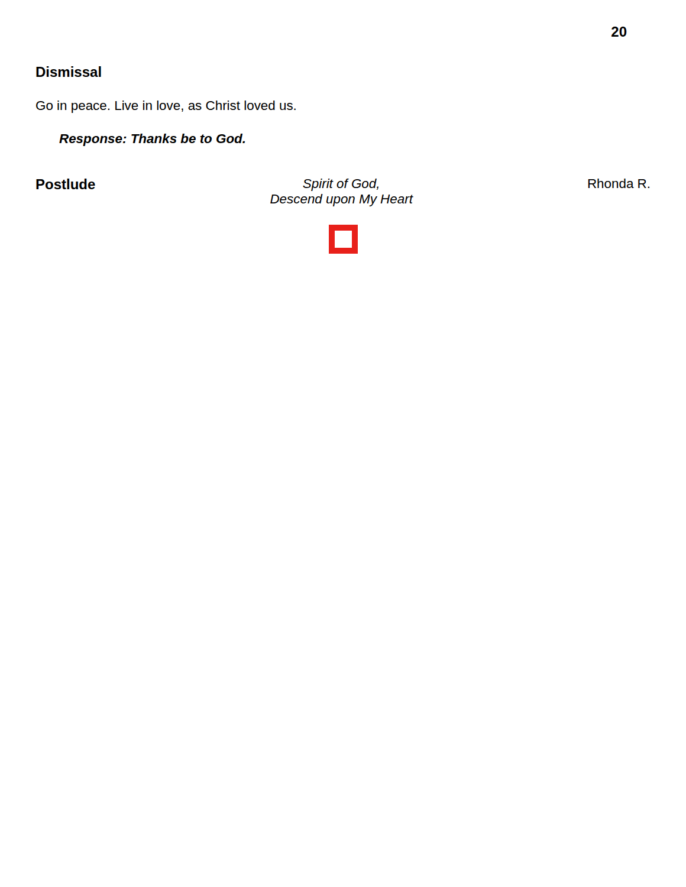20
Dismissal
Go in peace. Live in love, as Christ loved us.
Response: Thanks be to God.
Postlude Spirit of God,
Descend upon My Heart Rhonda R.